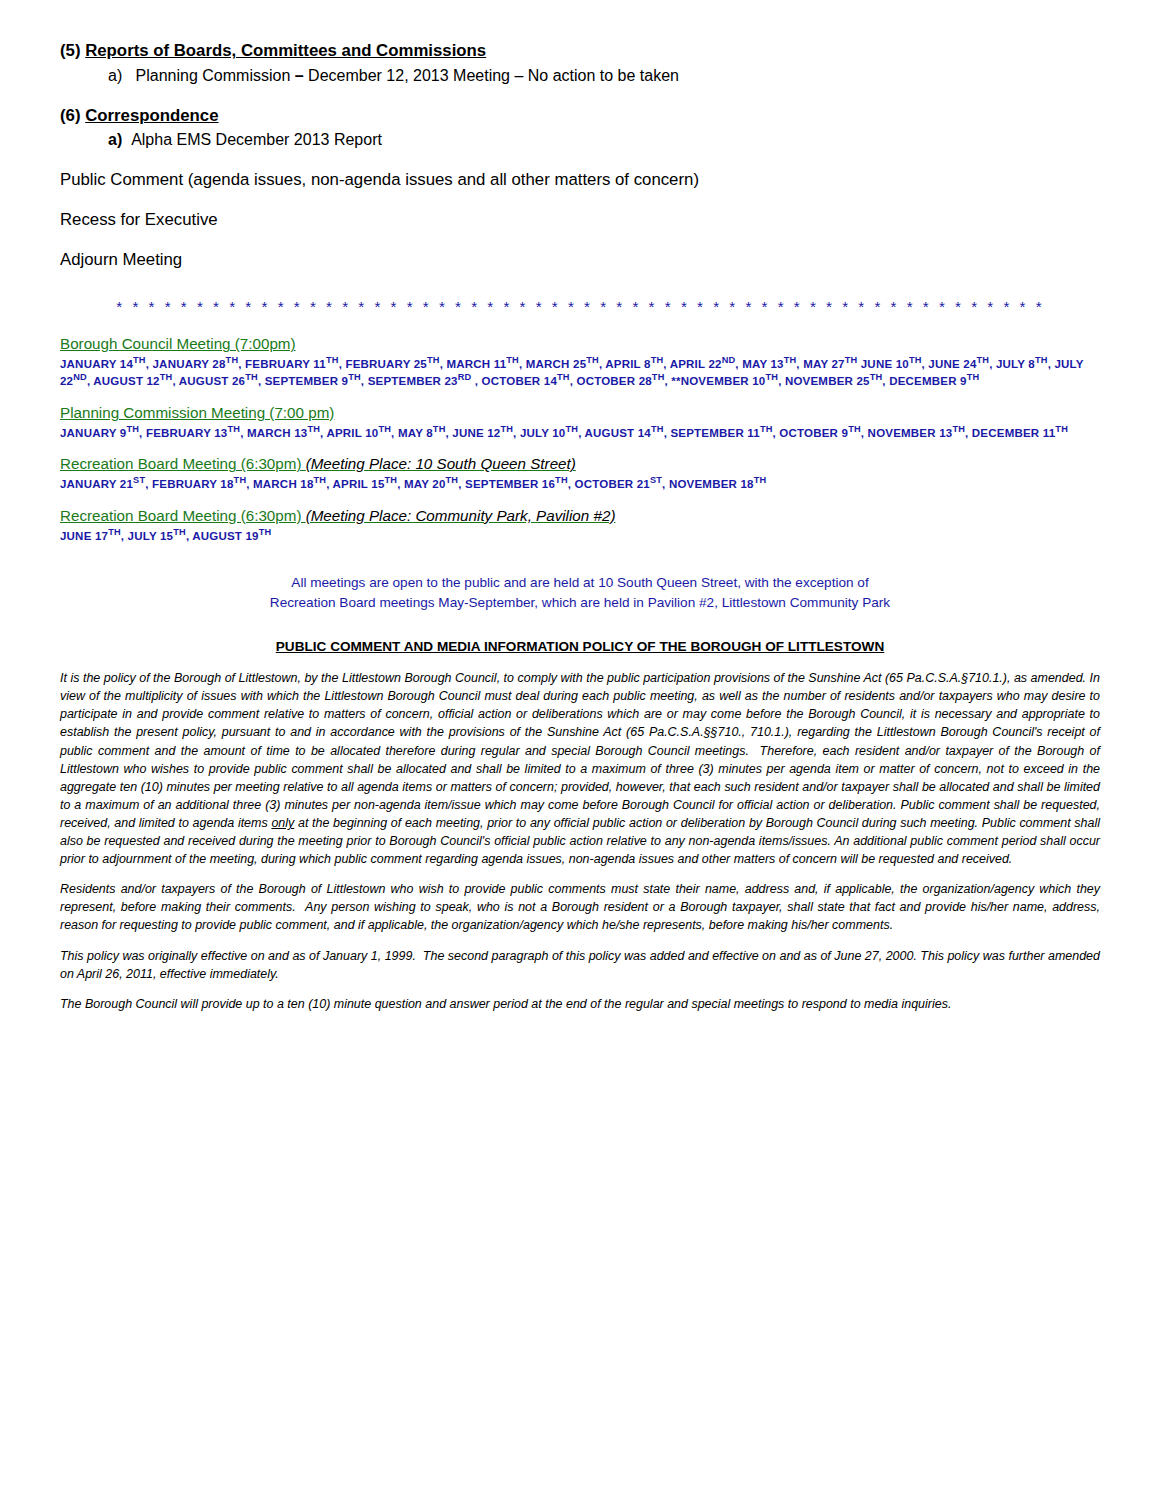(5) Reports of Boards, Committees and Commissions
a) Planning Commission – December 12, 2013 Meeting – No action to be taken
(6) Correspondence
a) Alpha EMS December 2013 Report
Public Comment (agenda issues, non-agenda issues and all other matters of concern)
Recess for Executive
Adjourn Meeting
* * * * * * * * * * * * * * * * * * * * * * * * * * * * * * * * * * * * * * * * * * * * * * * * * * * * * * * * * *
Borough Council Meeting (7:00pm)
JANUARY 14TH, JANUARY 28TH, FEBRUARY 11TH, FEBRUARY 25TH, MARCH 11TH, MARCH 25TH, APRIL 8TH, APRIL 22ND, MAY 13TH, MAY 27TH JUNE 10TH, JUNE 24TH, JULY 8TH, JULY 22ND, AUGUST 12TH, AUGUST 26TH, SEPTEMBER 9TH, SEPTEMBER 23RD , OCTOBER 14TH, OCTOBER 28TH, **NOVEMBER 10TH, NOVEMBER 25TH, DECEMBER 9TH
Planning Commission Meeting (7:00 pm)
JANUARY 9TH, FEBRUARY 13TH, MARCH 13TH, APRIL 10TH, MAY 8TH, JUNE 12TH, JULY 10TH, AUGUST 14TH, SEPTEMBER 11TH, OCTOBER 9TH, NOVEMBER 13TH, DECEMBER 11TH
Recreation Board Meeting (6:30pm) (Meeting Place: 10 South Queen Street)
JANUARY 21ST, FEBRUARY 18TH, MARCH 18TH, APRIL 15TH, MAY 20TH, SEPTEMBER 16TH, OCTOBER 21ST, NOVEMBER 18TH
Recreation Board Meeting (6:30pm) (Meeting Place: Community Park, Pavilion #2)
JUNE 17TH, JULY 15TH, AUGUST 19TH
All meetings are open to the public and are held at 10 South Queen Street, with the exception of
Recreation Board meetings May-September, which are held in Pavilion #2, Littlestown Community Park
PUBLIC COMMENT AND MEDIA INFORMATION POLICY OF THE BOROUGH OF LITTLESTOWN
It is the policy of the Borough of Littlestown, by the Littlestown Borough Council, to comply with the public participation provisions of the Sunshine Act (65 Pa.C.S.A.§710.1.), as amended. In view of the multiplicity of issues with which the Littlestown Borough Council must deal during each public meeting, as well as the number of residents and/or taxpayers who may desire to participate in and provide comment relative to matters of concern, official action or deliberations which are or may come before the Borough Council, it is necessary and appropriate to establish the present policy, pursuant to and in accordance with the provisions of the Sunshine Act (65 Pa.C.S.A.§§710., 710.1.), regarding the Littlestown Borough Council's receipt of public comment and the amount of time to be allocated therefore during regular and special Borough Council meetings. Therefore, each resident and/or taxpayer of the Borough of Littlestown who wishes to provide public comment shall be allocated and shall be limited to a maximum of three (3) minutes per agenda item or matter of concern, not to exceed in the aggregate ten (10) minutes per meeting relative to all agenda items or matters of concern; provided, however, that each such resident and/or taxpayer shall be allocated and shall be limited to a maximum of an additional three (3) minutes per non-agenda item/issue which may come before Borough Council for official action or deliberation. Public comment shall be requested, received, and limited to agenda items only at the beginning of each meeting, prior to any official public action or deliberation by Borough Council during such meeting. Public comment shall also be requested and received during the meeting prior to Borough Council's official public action relative to any non-agenda items/issues. An additional public comment period shall occur prior to adjournment of the meeting, during which public comment regarding agenda issues, non-agenda issues and other matters of concern will be requested and received.
Residents and/or taxpayers of the Borough of Littlestown who wish to provide public comments must state their name, address and, if applicable, the organization/agency which they represent, before making their comments. Any person wishing to speak, who is not a Borough resident or a Borough taxpayer, shall state that fact and provide his/her name, address, reason for requesting to provide public comment, and if applicable, the organization/agency which he/she represents, before making his/her comments.
This policy was originally effective on and as of January 1, 1999. The second paragraph of this policy was added and effective on and as of June 27, 2000. This policy was further amended on April 26, 2011, effective immediately.
The Borough Council will provide up to a ten (10) minute question and answer period at the end of the regular and special meetings to respond to media inquiries.